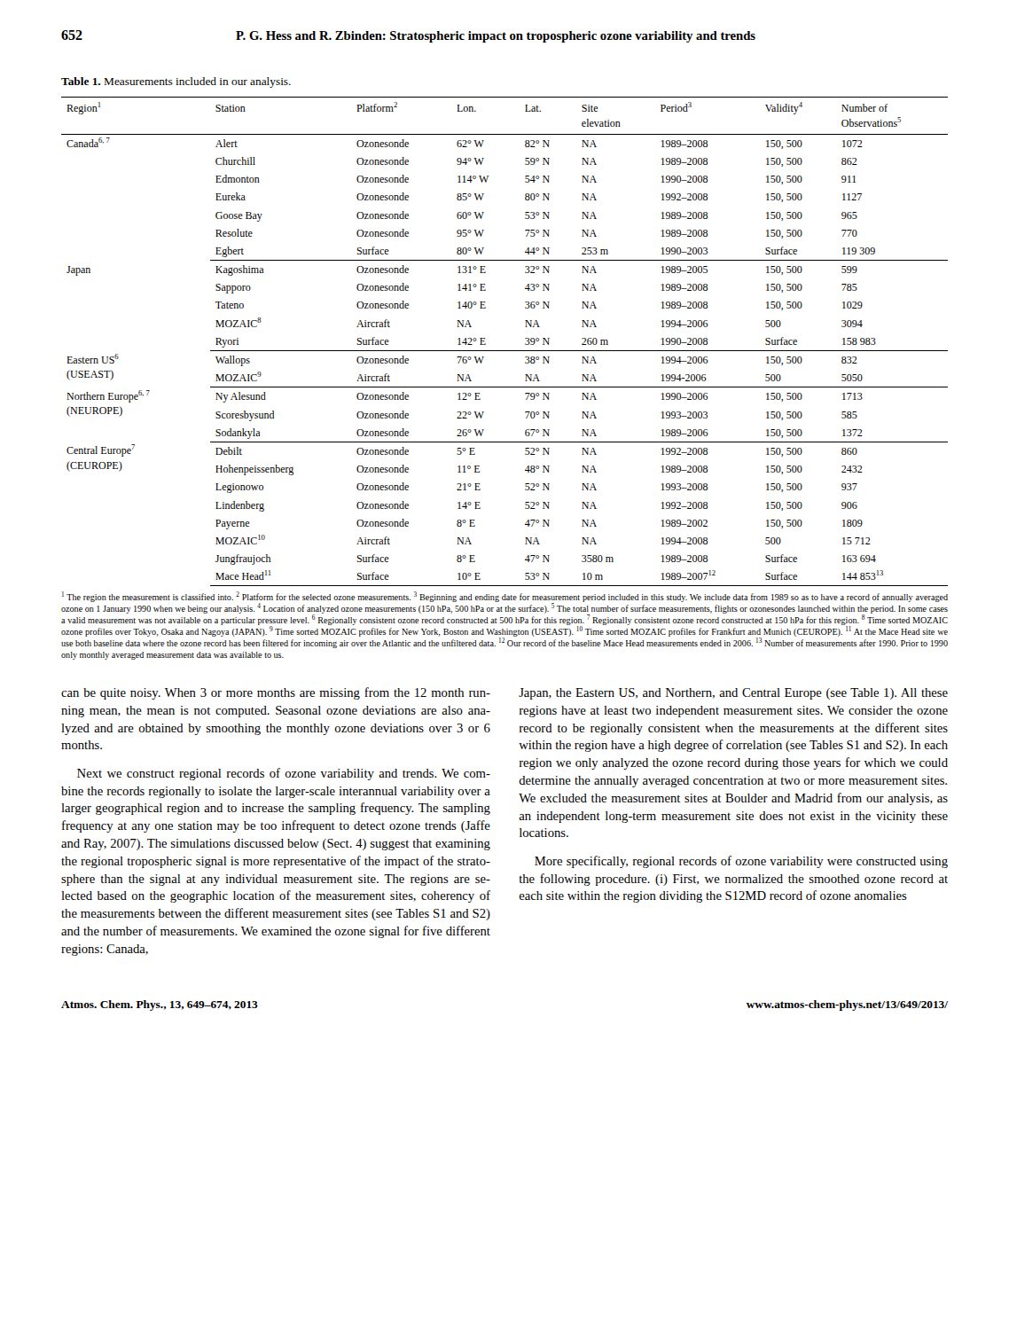652 P. G. Hess and R. Zbinden: Stratospheric impact on tropospheric ozone variability and trends
Table 1. Measurements included in our analysis.
| Region 1 | Station | Platform 2 | Lon. | Lat. | Site elevation | Period 3 | Validity 4 | Number of Observations 5 |
| --- | --- | --- | --- | --- | --- | --- | --- | --- |
| Canada 6, 7 | Alert | Ozonesonde | 62° W | 82° N | NA | 1989–2008 | 150, 500 | 1072 |
| Churchill | Ozonesonde | 94° W | 59° N | NA | 1989–2008 | 150, 500 | 862 |
| Edmonton | Ozonesonde | 114° W | 54° N | NA | 1990–2008 | 150, 500 | 911 |
| Eureka | Ozonesonde | 85° W | 80° N | NA | 1992–2008 | 150, 500 | 1127 |
| Goose Bay | Ozonesonde | 60° W | 53° N | NA | 1989–2008 | 150, 500 | 965 |
| Resolute | Ozonesonde | 95° W | 75° N | NA | 1989–2008 | 150, 500 | 770 |
| Egbert | Surface | 80° W | 44° N | 253 m | 1990–2003 | Surface | 119 309 |
| Japan | Kagoshima | Ozonesonde | 131° E | 32° N | NA | 1989–2005 | 150, 500 | 599 |
| Sapporo | Ozonesonde | 141° E | 43° N | NA | 1989–2008 | 150, 500 | 785 |
| Tateno | Ozonesonde | 140° E | 36° N | NA | 1989–2008 | 150, 500 | 1029 |
| MOZAIC 8 | Aircraft | NA | NA | NA | 1994–2006 | 500 | 3094 |
| Ryori | Surface | 142° E | 39° N | 260 m | 1990–2008 | Surface | 158 983 |
| Eastern US 6 (USEAST) | Wallops | Ozonesonde | 76° W | 38° N | NA | 1994–2006 | 150, 500 | 832 |
| MOZAIC 9 | Aircraft | NA | NA | NA | 1994-2006 | 500 | 5050 |
| Northern Europe 6, 7 (NEUROPE) | Ny Alesund | Ozonesonde | 12° E | 79° N | NA | 1990–2006 | 150, 500 | 1713 |
| Scoresbysund | Ozonesonde | 22° W | 70° N | NA | 1993–2003 | 150, 500 | 585 |
| Sodankyla | Ozonesonde | 26° W | 67° N | NA | 1989–2006 | 150, 500 | 1372 |
| Central Europe 7 (CEUROPE) | Debilt | Ozonesonde | 5° E | 52° N | NA | 1992–2008 | 150, 500 | 860 |
| Hohenpeissenberg | Ozonesonde | 11° E | 48° N | NA | 1989–2008 | 150, 500 | 2432 |
| Legionowo | Ozonesonde | 21° E | 52° N | NA | 1993–2008 | 150, 500 | 937 |
| Lindenberg | Ozonesonde | 14° E | 52° N | NA | 1992–2008 | 150, 500 | 906 |
| Payerne | Ozonesonde | 8° E | 47° N | NA | 1989–2002 | 150, 500 | 1809 |
| MOZAIC 10 | Aircraft | NA | NA | NA | 1994–2008 | 500 | 15 712 |
| Jungfraujoch | Surface | 8° E | 47° N | 3580 m | 1989–2008 | Surface | 163 694 |
| Mace Head 11 | Surface | 10° E | 53° N | 10 m | 1989–2007 12 | Surface | 144 853 13 |
1 The region the measurement is classified into. 2 Platform for the selected ozone measurements. 3 Beginning and ending date for measurement period included in this study. We include data from 1989 so as to have a record of annually averaged ozone on 1 January 1990 when we being our analysis. 4 Location of analyzed ozone measurements (150 hPa, 500 hPa or at the surface). 5 The total number of surface measurements, flights or ozonesondes launched within the period. In some cases a valid measurement was not available on a particular pressure level. 6 Regionally consistent ozone record constructed at 500 hPa for this region. 7 Regionally consistent ozone record constructed at 150 hPa for this region. 8 Time sorted MOZAIC ozone profiles over Tokyo, Osaka and Nagoya (JAPAN). 9 Time sorted MOZAIC profiles for New York, Boston and Washington (USEAST). 10 Time sorted MOZAIC profiles for Frankfurt and Munich (CEUROPE). 11 At the Mace Head site we use both baseline data where the ozone record has been filtered for incoming air over the Atlantic and the unfiltered data. 12 Our record of the baseline Mace Head measurements ended in 2006. 13 Number of measurements after 1990. Prior to 1990 only monthly averaged measurement data was available to us.
can be quite noisy. When 3 or more months are missing from the 12 month running mean, the mean is not computed. Seasonal ozone deviations are also analyzed and are obtained by smoothing the monthly ozone deviations over 3 or 6 months.
Next we construct regional records of ozone variability and trends. We combine the records regionally to isolate the larger-scale interannual variability over a larger geographical region and to increase the sampling frequency. The sampling frequency at any one station may be too infrequent to detect ozone trends (Jaffe and Ray, 2007). The simulations discussed below (Sect. 4) suggest that examining the regional tropospheric signal is more representative of the impact of the stratosphere than the signal at any individual measurement site. The regions are selected based on the geographic location of the measurement sites, coherency of the measurements between the different measurement sites (see Tables S1 and S2) and the number of measurements. We examined the ozone signal for five different regions: Canada,
Japan, the Eastern US, and Northern, and Central Europe (see Table 1). All these regions have at least two independent measurement sites. We consider the ozone record to be regionally consistent when the measurements at the different sites within the region have a high degree of correlation (see Tables S1 and S2). In each region we only analyzed the ozone record during those years for which we could determine the annually averaged concentration at two or more measurement sites. We excluded the measurement sites at Boulder and Madrid from our analysis, as an independent long-term measurement site does not exist in the vicinity these locations.
More specifically, regional records of ozone variability were constructed using the following procedure. (i) First, we normalized the smoothed ozone record at each site within the region dividing the S12MD record of ozone anomalies
Atmos. Chem. Phys., 13, 649–674, 2013 www.atmos-chem-phys.net/13/649/2013/